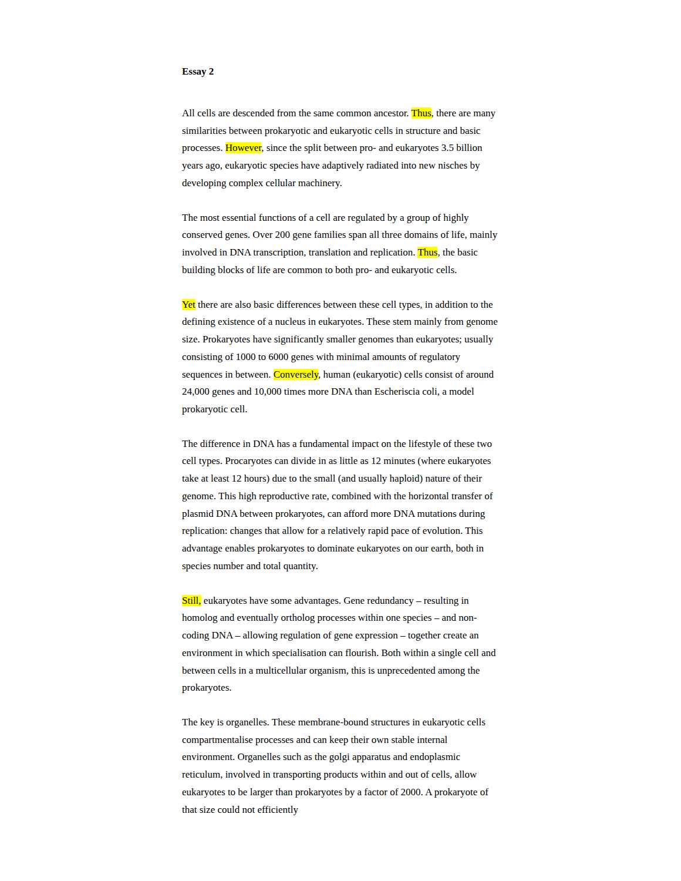Essay 2
All cells are descended from the same common ancestor. Thus, there are many similarities between prokaryotic and eukaryotic cells in structure and basic processes. However, since the split between pro- and eukaryotes 3.5 billion years ago, eukaryotic species have adaptively radiated into new nisches by developing complex cellular machinery.
The most essential functions of a cell are regulated by a group of highly conserved genes. Over 200 gene families span all three domains of life, mainly involved in DNA transcription, translation and replication. Thus, the basic building blocks of life are common to both pro- and eukaryotic cells.
Yet there are also basic differences between these cell types, in addition to the defining existence of a nucleus in eukaryotes. These stem mainly from genome size. Prokaryotes have significantly smaller genomes than eukaryotes; usually consisting of 1000 to 6000 genes with minimal amounts of regulatory sequences in between. Conversely, human (eukaryotic) cells consist of around 24,000 genes and 10,000 times more DNA than Escheriscia coli, a model prokaryotic cell.
The difference in DNA has a fundamental impact on the lifestyle of these two cell types. Procaryotes can divide in as little as 12 minutes (where eukaryotes take at least 12 hours) due to the small (and usually haploid) nature of their genome. This high reproductive rate, combined with the horizontal transfer of plasmid DNA between prokaryotes, can afford more DNA mutations during replication: changes that allow for a relatively rapid pace of evolution. This advantage enables prokaryotes to dominate eukaryotes on our earth, both in species number and total quantity.
Still, eukaryotes have some advantages. Gene redundancy – resulting in homolog and eventually ortholog processes within one species – and non-coding DNA – allowing regulation of gene expression – together create an environment in which specialisation can flourish. Both within a single cell and between cells in a multicellular organism, this is unprecedented among the prokaryotes.
The key is organelles. These membrane-bound structures in eukaryotic cells compartmentalise processes and can keep their own stable internal environment. Organelles such as the golgi apparatus and endoplasmic reticulum, involved in transporting products within and out of cells, allow eukaryotes to be larger than prokaryotes by a factor of 2000. A prokaryote of that size could not efficiently